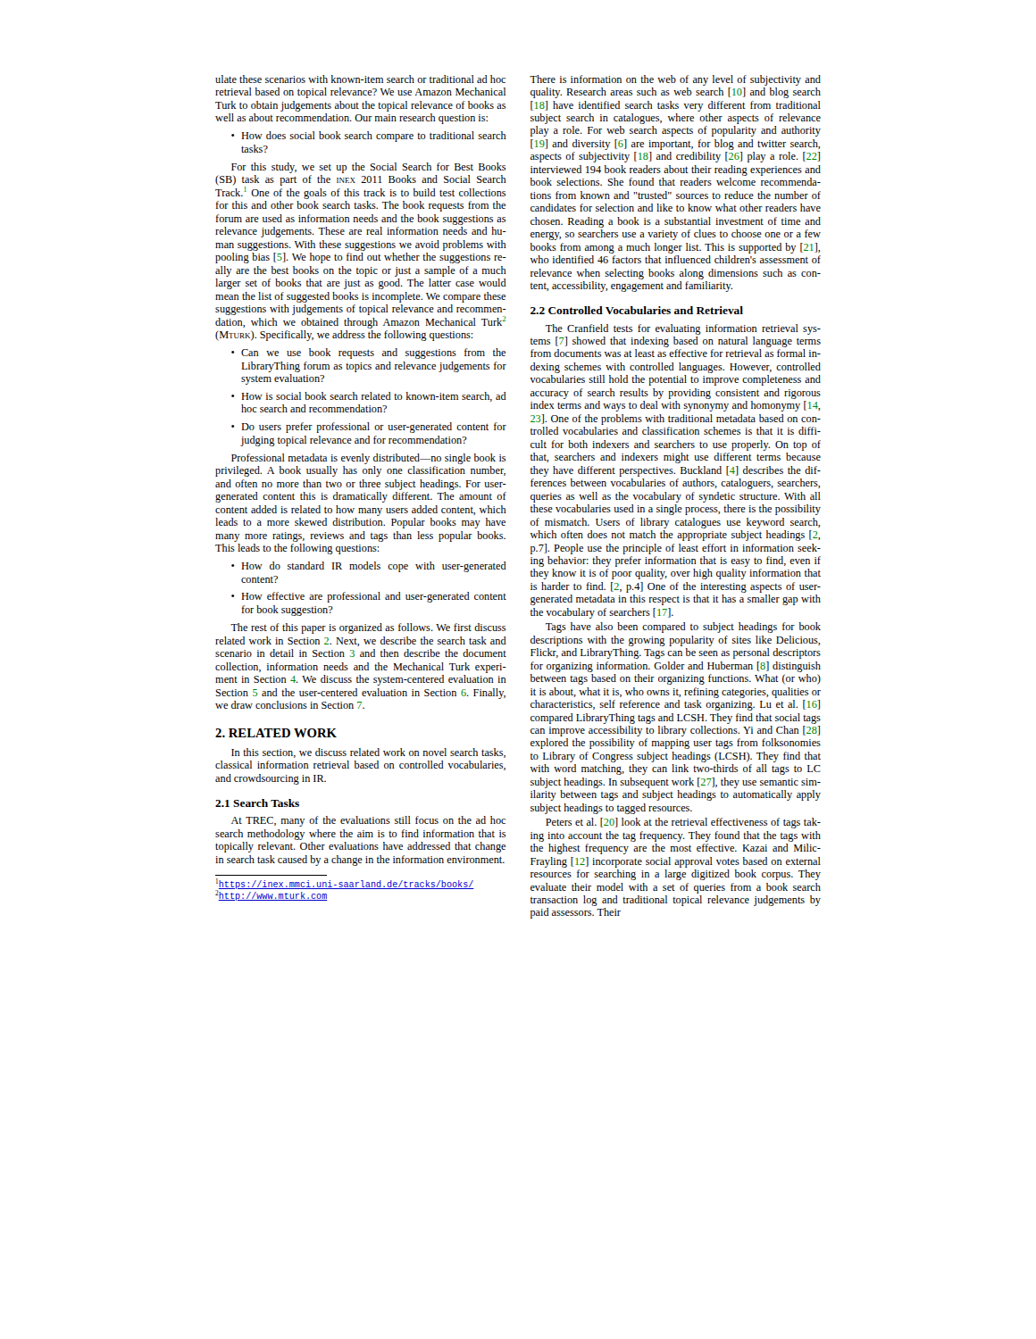ulate these scenarios with known-item search or traditional ad hoc retrieval based on topical relevance? We use Amazon Mechanical Turk to obtain judgements about the topical relevance of books as well as about recommendation. Our main research question is:
How does social book search compare to traditional search tasks?
For this study, we set up the Social Search for Best Books (SB) task as part of the inex 2011 Books and Social Search Track.1 One of the goals of this track is to build test collections for this and other book search tasks. The book requests from the forum are used as information needs and the book suggestions as relevance judgements. These are real information needs and human suggestions. With these suggestions we avoid problems with pooling bias [5]. We hope to find out whether the suggestions really are the best books on the topic or just a sample of a much larger set of books that are just as good. The latter case would mean the list of suggested books is incomplete. We compare these suggestions with judgements of topical relevance and recommendation, which we obtained through Amazon Mechanical Turk2 (Mturk). Specifically, we address the following questions:
Can we use book requests and suggestions from the LibraryThing forum as topics and relevance judgements for system evaluation?
How is social book search related to known-item search, ad hoc search and recommendation?
Do users prefer professional or user-generated content for judging topical relevance and for recommendation?
Professional metadata is evenly distributed—no single book is privileged. A book usually has only one classification number, and often no more than two or three subject headings. For user-generated content this is dramatically different. The amount of content added is related to how many users added content, which leads to a more skewed distribution. Popular books may have many more ratings, reviews and tags than less popular books. This leads to the following questions:
How do standard IR models cope with user-generated content?
How effective are professional and user-generated content for book suggestion?
The rest of this paper is organized as follows. We first discuss related work in Section 2. Next, we describe the search task and scenario in detail in Section 3 and then describe the document collection, information needs and the Mechanical Turk experiment in Section 4. We discuss the system-centered evaluation in Section 5 and the user-centered evaluation in Section 6. Finally, we draw conclusions in Section 7.
2. RELATED WORK
In this section, we discuss related work on novel search tasks, classical information retrieval based on controlled vocabularies, and crowdsourcing in IR.
2.1 Search Tasks
At TREC, many of the evaluations still focus on the ad hoc search methodology where the aim is to find information that is topically relevant. Other evaluations have addressed that change in search task caused by a change in the information environment.
1https://inex.mmci.uni-saarland.de/tracks/books/
2http://www.mturk.com
There is information on the web of any level of subjectivity and quality. Research areas such as web search [10] and blog search [18] have identified search tasks very different from traditional subject search in catalogues, where other aspects of relevance play a role. For web search aspects of popularity and authority [19] and diversity [6] are important, for blog and twitter search, aspects of subjectivity [18] and credibility [26] play a role. [22] interviewed 194 book readers about their reading experiences and book selections. She found that readers welcome recommendations from known and "trusted" sources to reduce the number of candidates for selection and like to know what other readers have chosen. Reading a book is a substantial investment of time and energy, so searchers use a variety of clues to choose one or a few books from among a much longer list. This is supported by [21], who identified 46 factors that influenced children's assessment of relevance when selecting books along dimensions such as content, accessibility, engagement and familiarity.
2.2 Controlled Vocabularies and Retrieval
The Cranfield tests for evaluating information retrieval systems [7] showed that indexing based on natural language terms from documents was at least as effective for retrieval as formal indexing schemes with controlled languages. However, controlled vocabularies still hold the potential to improve completeness and accuracy of search results by providing consistent and rigorous index terms and ways to deal with synonymy and homonymy [14, 23]. One of the problems with traditional metadata based on controlled vocabularies and classification schemes is that it is difficult for both indexers and searchers to use properly. On top of that, searchers and indexers might use different terms because they have different perspectives. Buckland [4] describes the differences between vocabularies of authors, cataloguers, searchers, queries as well as the vocabulary of syndetic structure. With all these vocabularies used in a single process, there is the possibility of mismatch. Users of library catalogues use keyword search, which often does not match the appropriate subject headings [2, p.7]. People use the principle of least effort in information seeking behavior: they prefer information that is easy to find, even if they know it is of poor quality, over high quality information that is harder to find. [2, p.4] One of the interesting aspects of user-generated metadata in this respect is that it has a smaller gap with the vocabulary of searchers [17].
Tags have also been compared to subject headings for book descriptions with the growing popularity of sites like Delicious, Flickr, and LibraryThing. Tags can be seen as personal descriptors for organizing information. Golder and Huberman [8] distinguish between tags based on their organizing functions. What (or who) it is about, what it is, who owns it, refining categories, qualities or characteristics, self reference and task organizing. Lu et al. [16] compared LibraryThing tags and LCSH. They find that social tags can improve accessibility to library collections. Yi and Chan [28] explored the possibility of mapping user tags from folksonomies to Library of Congress subject headings (LCSH). They find that with word matching, they can link two-thirds of all tags to LC subject headings. In subsequent work [27], they use semantic similarity between tags and subject headings to automatically apply subject headings to tagged resources.
Peters et al. [20] look at the retrieval effectiveness of tags taking into account the tag frequency. They found that the tags with the highest frequency are the most effective. Kazai and Milic-Frayling [12] incorporate social approval votes based on external resources for searching in a large digitized book corpus. They evaluate their model with a set of queries from a book search transaction log and traditional topical relevance judgements by paid assessors. Their